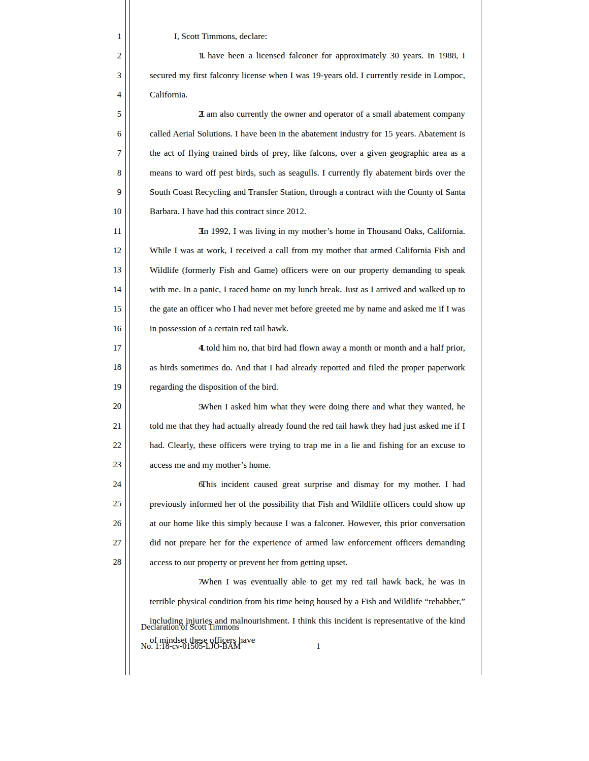1
2
3
4
5
6
7
8
9
10
11
12
13
14
15
16
17
18
19
20
21
22
23
24
25
26
27
28
I, Scott Timmons, declare:
1. I have been a licensed falconer for approximately 30 years. In 1988, I secured my first falconry license when I was 19-years old. I currently reside in Lompoc, California.
2. I am also currently the owner and operator of a small abatement company called Aerial Solutions. I have been in the abatement industry for 15 years. Abatement is the act of flying trained birds of prey, like falcons, over a given geographic area as a means to ward off pest birds, such as seagulls. I currently fly abatement birds over the South Coast Recycling and Transfer Station, through a contract with the County of Santa Barbara. I have had this contract since 2012.
3. In 1992, I was living in my mother’s home in Thousand Oaks, California. While I was at work, I received a call from my mother that armed California Fish and Wildlife (formerly Fish and Game) officers were on our property demanding to speak with me. In a panic, I raced home on my lunch break. Just as I arrived and walked up to the gate an officer who I had never met before greeted me by name and asked me if I was in possession of a certain red tail hawk.
4. I told him no, that bird had flown away a month or month and a half prior, as birds sometimes do. And that I had already reported and filed the proper paperwork regarding the disposition of the bird.
5. When I asked him what they were doing there and what they wanted, he told me that they had actually already found the red tail hawk they had just asked me if I had. Clearly, these officers were trying to trap me in a lie and fishing for an excuse to access me and my mother’s home.
6. This incident caused great surprise and dismay for my mother. I had previously informed her of the possibility that Fish and Wildlife officers could show up at our home like this simply because I was a falconer. However, this prior conversation did not prepare her for the experience of armed law enforcement officers demanding access to our property or prevent her from getting upset.
7. When I was eventually able to get my red tail hawk back, he was in terrible physical condition from his time being housed by a Fish and Wildlife “rehabber,” including injuries and malnourishment. I think this incident is representative of the kind of mindset these officers have
Declaration of Scott Timmons
No. 1:18-cv-01505-LJO-BAM 1